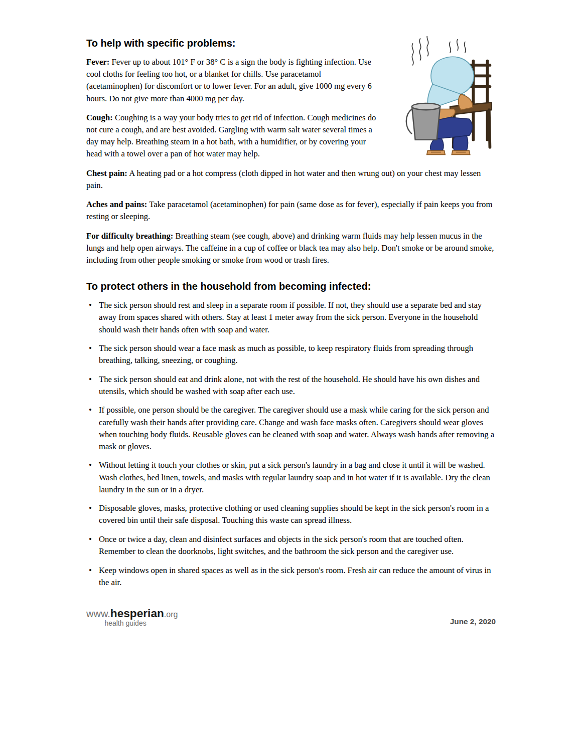Person breathing steam under a towel over a pan of hot water
To help with specific problems:
Fever: Fever up to about 101° F or 38° C is a sign the body is fighting infection. Use cool cloths for feeling too hot, or a blanket for chills. Use paracetamol (acetaminophen) for discomfort or to lower fever. For an adult, give 1000 mg every 6 hours. Do not give more than 4000 mg per day.
Cough: Coughing is a way your body tries to get rid of infection. Cough medicines do not cure a cough, and are best avoided. Gargling with warm salt water several times a day may help. Breathing steam in a hot bath, with a humidifier, or by covering your head with a towel over a pan of hot water may help.
Chest pain: A heating pad or a hot compress (cloth dipped in hot water and then wrung out) on your chest may lessen pain.
Aches and pains: Take paracetamol (acetaminophen) for pain (same dose as for fever), especially if pain keeps you from resting or sleeping.
For difficulty breathing: Breathing steam (see cough, above) and drinking warm fluids may help lessen mucus in the lungs and help open airways. The caffeine in a cup of coffee or black tea may also help. Don't smoke or be around smoke, including from other people smoking or smoke from wood or trash fires.
To protect others in the household from becoming infected:
The sick person should rest and sleep in a separate room if possible. If not, they should use a separate bed and stay away from spaces shared with others. Stay at least 1 meter away from the sick person. Everyone in the household should wash their hands often with soap and water.
The sick person should wear a face mask as much as possible, to keep respiratory fluids from spreading through breathing, talking, sneezing, or coughing.
The sick person should eat and drink alone, not with the rest of the household. He should have his own dishes and utensils, which should be washed with soap after each use.
If possible, one person should be the caregiver. The caregiver should use a mask while caring for the sick person and carefully wash their hands after providing care. Change and wash face masks often. Caregivers should wear gloves when touching body fluids. Reusable gloves can be cleaned with soap and water. Always wash hands after removing a mask or gloves.
Without letting it touch your clothes or skin, put a sick person's laundry in a bag and close it until it will be washed. Wash clothes, bed linen, towels, and masks with regular laundry soap and in hot water if it is available. Dry the clean laundry in the sun or in a dryer.
Disposable gloves, masks, protective clothing or used cleaning supplies should be kept in the sick person's room in a covered bin until their safe disposal. Touching this waste can spread illness.
Once or twice a day, clean and disinfect surfaces and objects in the sick person's room that are touched often. Remember to clean the doorknobs, light switches, and the bathroom the sick person and the caregiver use.
Keep windows open in shared spaces as well as in the sick person's room. Fresh air can reduce the amount of virus in the air.
www.hesperian.org
health guides
June 2, 2020